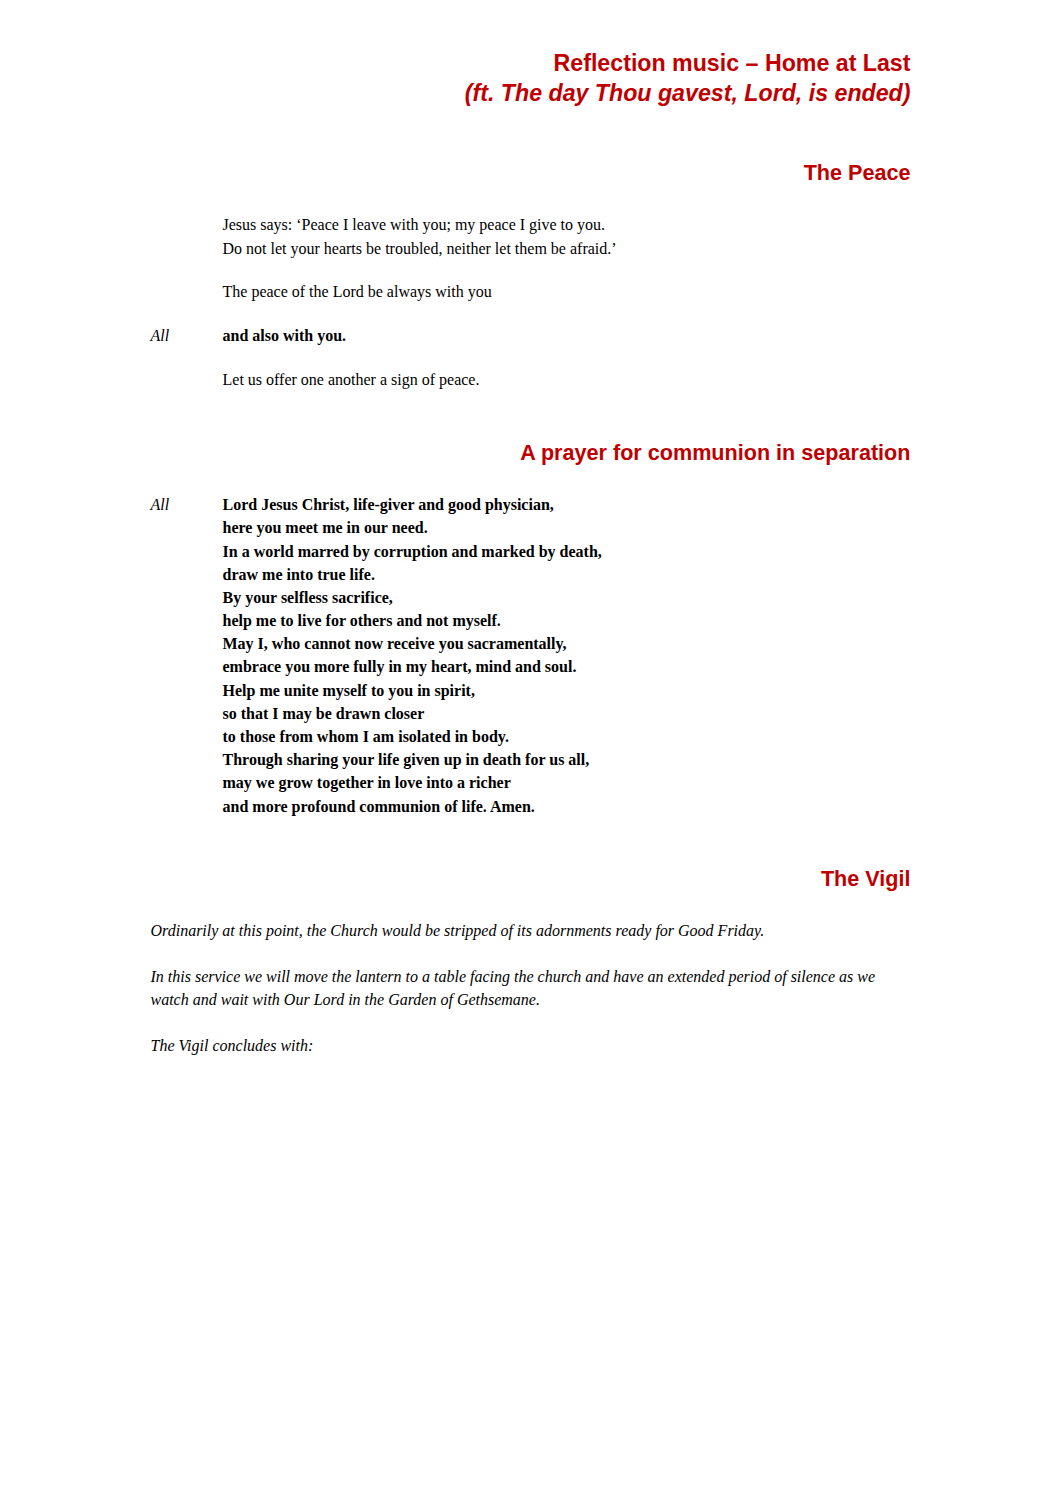Reflection music – Home at Last(ft. The day Thou gavest, Lord, is ended)
The Peace
Jesus says: ‘Peace I leave with you; my peace I give to you.
Do not let your hearts be troubled, neither let them be afraid.’
The peace of the Lord be always with you
All and also with you.
Let us offer one another a sign of peace.
A prayer for communion in separation
All Lord Jesus Christ, life-giver and good physician,
here you meet me in our need.
In a world marred by corruption and marked by death,
draw me into true life.
By your selfless sacrifice,
help me to live for others and not myself.
May I, who cannot now receive you sacramentally,
embrace you more fully in my heart, mind and soul.
Help me unite myself to you in spirit,
so that I may be drawn closer
to those from whom I am isolated in body.
Through sharing your life given up in death for us all,
may we grow together in love into a richer
and more profound communion of life. Amen.
The Vigil
Ordinarily at this point, the Church would be stripped of its adornments ready for Good Friday.
In this service we will move the lantern to a table facing the church and have an extended period of silence as we watch and wait with Our Lord in the Garden of Gethsemane.
The Vigil concludes with: